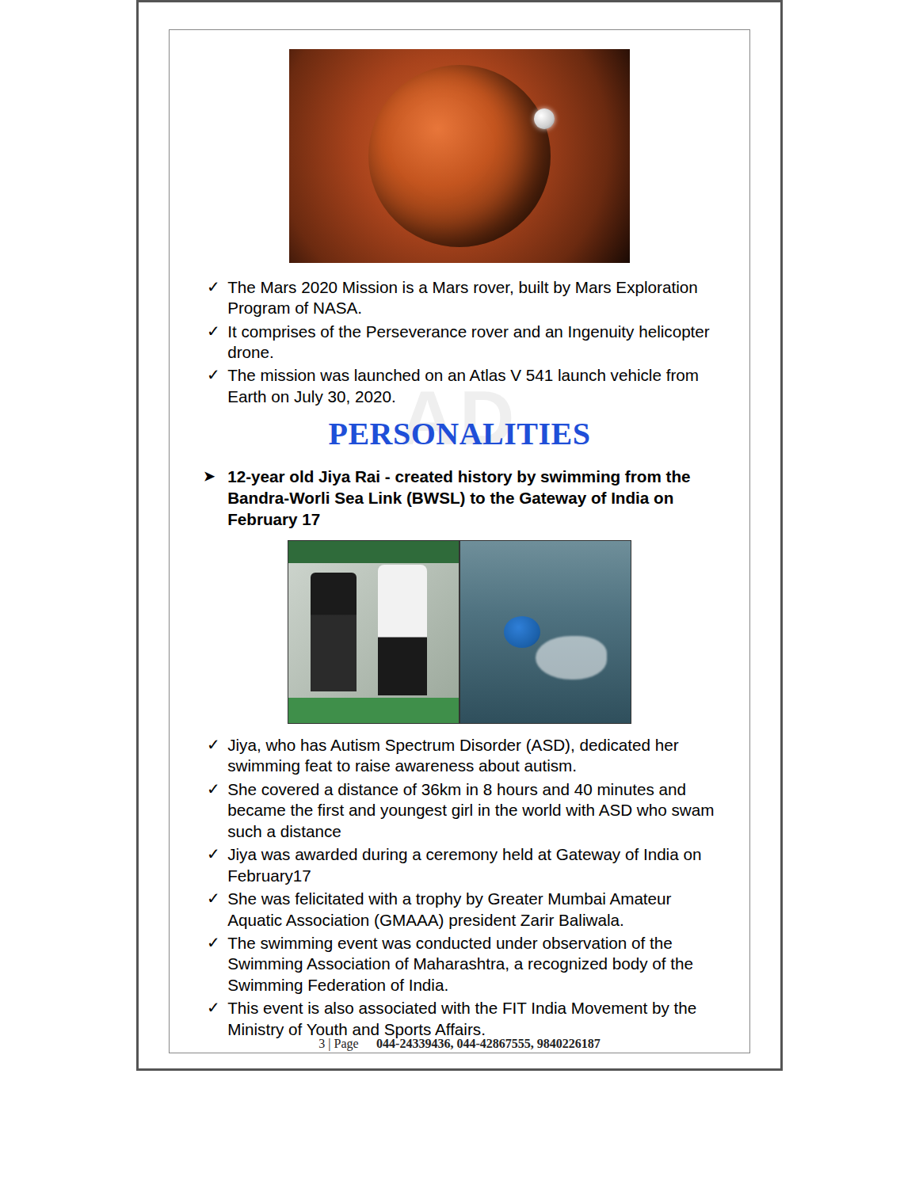AD
S RE
The Mars 2020 Mission is a Mars rover, built by Mars Exploration Program of NASA.
It comprises of the Perseverance rover and an Ingenuity helicopter drone.
The mission was launched on an Atlas V 541 launch vehicle from Earth on July 30, 2020.
PERSONALITIES
12-year old Jiya Rai - created history by swimming from the Bandra-Worli Sea Link (BWSL) to the Gateway of India on February 17
Jiya, who has Autism Spectrum Disorder (ASD), dedicated her swimming feat to raise awareness about autism.
She covered a distance of 36km in 8 hours and 40 minutes and became the first and youngest girl in the world with ASD who swam such a distance
Jiya was awarded during a ceremony held at Gateway of India on February17
She was felicitated with a trophy by Greater Mumbai Amateur Aquatic Association (GMAAA) president Zarir Baliwala.
The swimming event was conducted under observation of the Swimming Association of Maharashtra, a recognized body of the Swimming Federation of India.
This event is also associated with the FIT India Movement by the Ministry of Youth and Sports Affairs.
3 | Page 044-24339436, 044-42867555, 9840226187